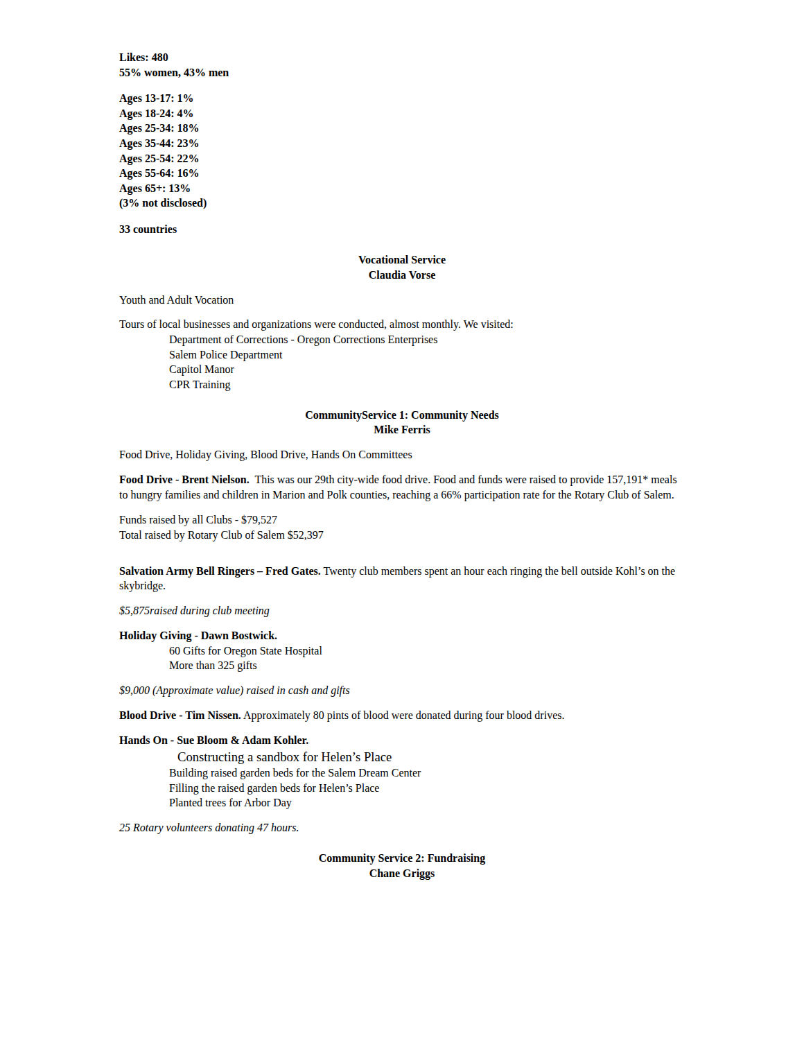Likes: 480
55% women, 43% men
Ages 13-17: 1%
Ages 18-24: 4%
Ages 25-34: 18%
Ages 35-44: 23%
Ages 25-54: 22%
Ages 55-64: 16%
Ages 65+: 13%
(3% not disclosed)
33 countries
Vocational Service
Claudia Vorse
Youth and Adult Vocation
Tours of local businesses and organizations were conducted, almost monthly. We visited:
Department of Corrections - Oregon Corrections Enterprises
Salem Police Department
Capitol Manor
CPR Training
CommunityService 1: Community Needs
Mike Ferris
Food Drive, Holiday Giving, Blood Drive, Hands On Committees
Food Drive - Brent Nielson. This was our 29th city-wide food drive. Food and funds were raised to provide 157,191* meals to hungry families and children in Marion and Polk counties, reaching a 66% participation rate for the Rotary Club of Salem.
Funds raised by all Clubs - $79,527
Total raised by Rotary Club of Salem $52,397
Salvation Army Bell Ringers – Fred Gates. Twenty club members spent an hour each ringing the bell outside Kohl’s on the skybridge.
$5,875raised during club meeting
Holiday Giving - Dawn Bostwick.
60 Gifts for Oregon State Hospital
More than 325 gifts
$9,000 (Approximate value) raised in cash and gifts
Blood Drive - Tim Nissen. Approximately 80 pints of blood were donated during four blood drives.
Hands On - Sue Bloom & Adam Kohler.
Constructing a sandbox for Helen’s Place
Building raised garden beds for the Salem Dream Center
Filling the raised garden beds for Helen’s Place
Planted trees for Arbor Day
25 Rotary volunteers donating 47 hours.
Community Service 2: Fundraising
Chane Griggs